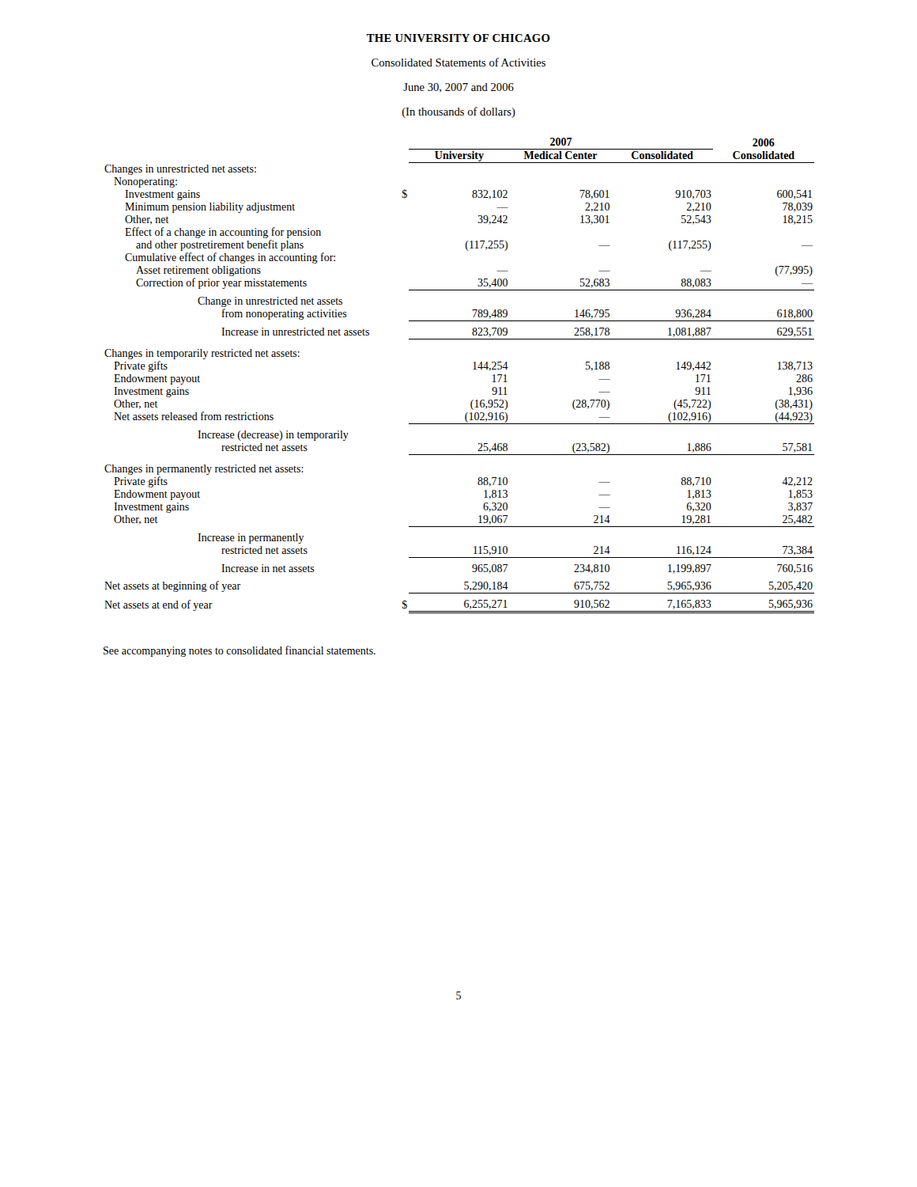THE UNIVERSITY OF CHICAGO
Consolidated Statements of Activities
June 30, 2007 and 2006
(In thousands of dollars)
| | | 2007 | 2006 |
| | | University | Medical Center | Consolidated | Consolidated |
| Changes in unrestricted net assets: | | | | | |
| Nonoperating: | | | | | |
| Investment gains | $ | 832,102 | 78,601 | 910,703 | 600,541 |
| Minimum pension liability adjustment | | — | 2,210 | 2,210 | 78,039 |
| Other, net | | 39,242 | 13,301 | 52,543 | 18,215 |
| Effect of a change in accounting for pension | | | | | |
| and other postretirement benefit plans | | (117,255) | — | (117,255) | — |
| Cumulative effect of changes in accounting for: | | | | | |
| Asset retirement obligations | | — | — | — | (77,995) |
| Correction of prior year misstatements | | 35,400 | 52,683 | 88,083 | — |
| Change in unrestricted net assets | | | | | |
| from nonoperating activities | | 789,489 | 146,795 | 936,284 | 618,800 |
| Increase in unrestricted net assets | | 823,709 | 258,178 | 1,081,887 | 629,551 |
| Changes in temporarily restricted net assets: | | | | | |
| Private gifts | | 144,254 | 5,188 | 149,442 | 138,713 |
| Endowment payout | | 171 | — | 171 | 286 |
| Investment gains | | 911 | — | 911 | 1,936 |
| Other, net | | (16,952) | (28,770) | (45,722) | (38,431) |
| Net assets released from restrictions | | (102,916) | — | (102,916) | (44,923) |
| Increase (decrease) in temporarily | | | | | |
| restricted net assets | | 25,468 | (23,582) | 1,886 | 57,581 |
| Changes in permanently restricted net assets: | | | | | |
| Private gifts | | 88,710 | — | 88,710 | 42,212 |
| Endowment payout | | 1,813 | — | 1,813 | 1,853 |
| Investment gains | | 6,320 | — | 6,320 | 3,837 |
| Other, net | | 19,067 | 214 | 19,281 | 25,482 |
| Increase in permanently | | | | | |
| restricted net assets | | 115,910 | 214 | 116,124 | 73,384 |
| Increase in net assets | | 965,087 | 234,810 | 1,199,897 | 760,516 |
| Net assets at beginning of year | | 5,290,184 | 675,752 | 5,965,936 | 5,205,420 |
| Net assets at end of year | $ | 6,255,271 | 910,562 | 7,165,833 | 5,965,936 |
See accompanying notes to consolidated financial statements.
5